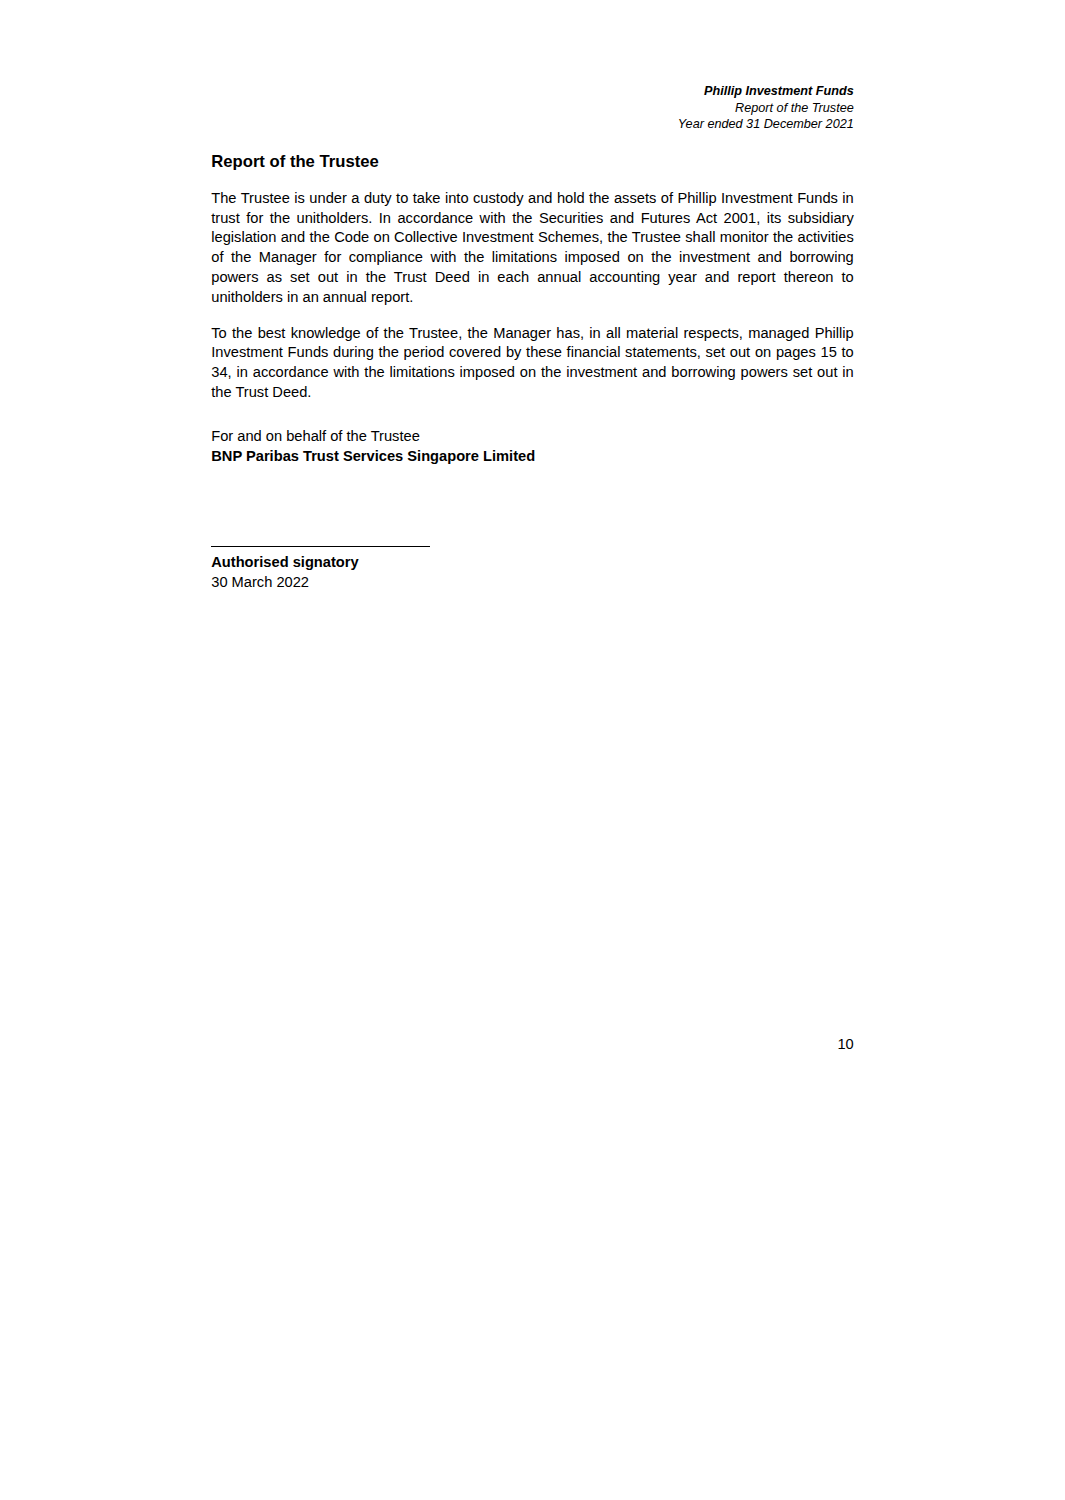Phillip Investment Funds
Report of the Trustee
Year ended 31 December 2021
Report of the Trustee
The Trustee is under a duty to take into custody and hold the assets of Phillip Investment Funds in trust for the unitholders. In accordance with the Securities and Futures Act 2001, its subsidiary legislation and the Code on Collective Investment Schemes, the Trustee shall monitor the activities of the Manager for compliance with the limitations imposed on the investment and borrowing powers as set out in the Trust Deed in each annual accounting year and report thereon to unitholders in an annual report.
To the best knowledge of the Trustee, the Manager has, in all material respects, managed Phillip Investment Funds during the period covered by these financial statements, set out on pages 15 to 34, in accordance with the limitations imposed on the investment and borrowing powers set out in the Trust Deed.
For and on behalf of the Trustee
BNP Paribas Trust Services Singapore Limited
Authorised signatory
30 March 2022
10